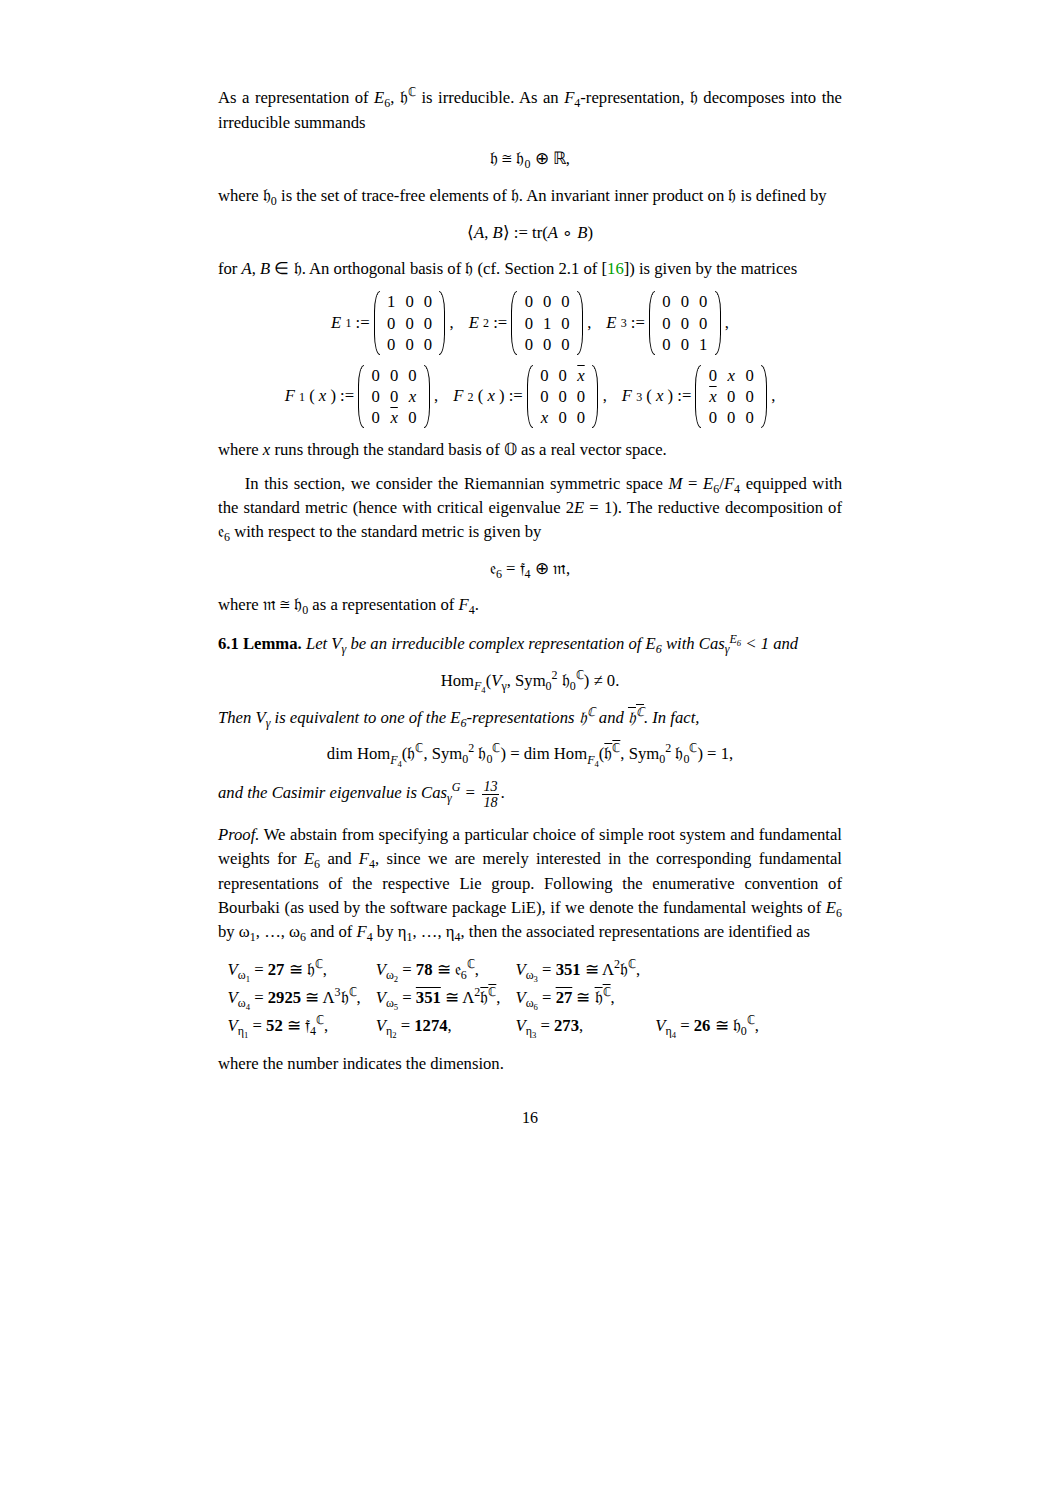As a representation of E6, 𝔥ℂ is irreducible. As an F4-representation, 𝔥 decomposes into the irreducible summands
𝔥 ≅ 𝔥0 ⊕ ℝ,
where 𝔥0 is the set of trace-free elements of 𝔥. An invariant inner product on 𝔥 is defined by
⟨A, B⟩ := tr(A ∘ B)
for A, B ∈ 𝔥. An orthogonal basis of 𝔥 (cf. Section 2.1 of [16]) is given by the matrices
E1 :=
| 1 | 0 | 0 |
| 0 | 0 | 0 |
| 0 | 0 | 0 |
, E2 :=
| 0 | 0 | 0 |
| 0 | 1 | 0 |
| 0 | 0 | 0 |
, E3 :=
| 0 | 0 | 0 |
| 0 | 0 | 0 |
| 0 | 0 | 1 |
,
F1(x) :=
| 0 | 0 | 0 |
| 0 | 0 | x |
| 0 | x | 0 |
, F2(x) :=
| 0 | 0 | x |
| 0 | 0 | 0 |
| x | 0 | 0 |
, F3(x) :=
| 0 | x | 0 |
| x | 0 | 0 |
| 0 | 0 | 0 |
,
where x runs through the standard basis of 𝕆 as a real vector space.
In this section, we consider the Riemannian symmetric space M = E6/F4 equipped with the standard metric (hence with critical eigenvalue 2E = 1). The reductive decomposition of 𝔢6 with respect to the standard metric is given by
𝔢6 = 𝔣4 ⊕ 𝔪,
where 𝔪 ≅ 𝔥0 as a representation of F4.
6.1 Lemma. Let Vγ be an irreducible complex representation of E6 with CasγE6 < 1 and
HomF4(Vγ, Sym02 𝔥0ℂ) ≠ 0.
Then Vγ is equivalent to one of the E6-representations 𝔥ℂ and 𝔥ℂ. In fact,
dim HomF4(𝔥ℂ, Sym02 𝔥0ℂ) = dim HomF4(𝔥ℂ, Sym02 𝔥0ℂ) = 1,
and the Casimir eigenvalue is CasγG = 1318.
Proof. We abstain from specifying a particular choice of simple root system and fundamental weights for E6 and F4, since we are merely interested in the corresponding fundamental representations of the respective Lie group. Following the enumerative convention of Bourbaki (as used by the software package LiE), if we denote the fundamental weights of E6 by ω1, …, ω6 and of F4 by η1, …, η4, then the associated representations are identified as
| V ω 1 = 27 ≅ 𝔥 ℂ , | V ω 2 = 78 ≅ 𝔢 6 ℂ , | V ω 3 = 351 ≅ Λ 2 𝔥 ℂ , | |
| V ω 4 = 2925 ≅ Λ 3 𝔥 ℂ , | V ω 5 = 351 ≅ Λ 2 𝔥 ℂ , | V ω 6 = 27 ≅ 𝔥 ℂ , | |
| V η 1 = 52 ≅ 𝔣 4 ℂ , | V η 2 = 1274 , | V η 3 = 273 , | V η 4 = 26 ≅ 𝔥 0 ℂ , |
where the number indicates the dimension.
16